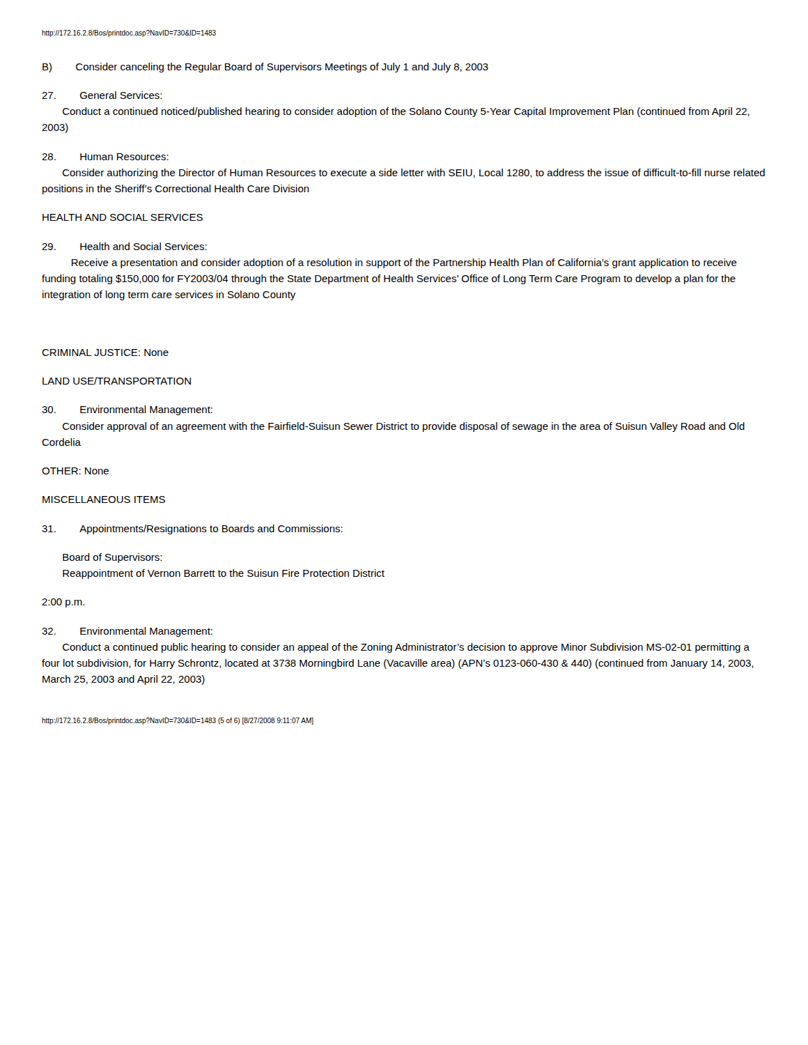http://172.16.2.8/Bos/printdoc.asp?NavID=730&ID=1483
B) Consider canceling the Regular Board of Supervisors Meetings of July 1 and July 8, 2003
27. General Services:
Conduct a continued noticed/published hearing to consider adoption of the Solano County 5-Year Capital Improvement Plan (continued from April 22, 2003)
28. Human Resources:
Consider authorizing the Director of Human Resources to execute a side letter with SEIU, Local 1280, to address the issue of difficult-to-fill nurse related positions in the Sheriff’s Correctional Health Care Division
HEALTH AND SOCIAL SERVICES
29. Health and Social Services:
Receive a presentation and consider adoption of a resolution in support of the Partnership Health Plan of California’s grant application to receive funding totaling $150,000 for FY2003/04 through the State Department of Health Services’ Office of Long Term Care Program to develop a plan for the integration of long term care services in Solano County
CRIMINAL JUSTICE: None
LAND USE/TRANSPORTATION
30. Environmental Management:
Consider approval of an agreement with the Fairfield-Suisun Sewer District to provide disposal of sewage in the area of Suisun Valley Road and Old Cordelia
OTHER: None
MISCELLANEOUS ITEMS
31. Appointments/Resignations to Boards and Commissions:
Board of Supervisors:
Reappointment of Vernon Barrett to the Suisun Fire Protection District
2:00 p.m.
32. Environmental Management:
Conduct a continued public hearing to consider an appeal of the Zoning Administrator’s decision to approve Minor Subdivision MS-02-01 permitting a four lot subdivision, for Harry Schrontz, located at 3738 Morningbird Lane (Vacaville area) (APN’s 0123-060-430 & 440) (continued from January 14, 2003, March 25, 2003 and April 22, 2003)
http://172.16.2.8/Bos/printdoc.asp?NavID=730&ID=1483 (5 of 6) [8/27/2008 9:11:07 AM]